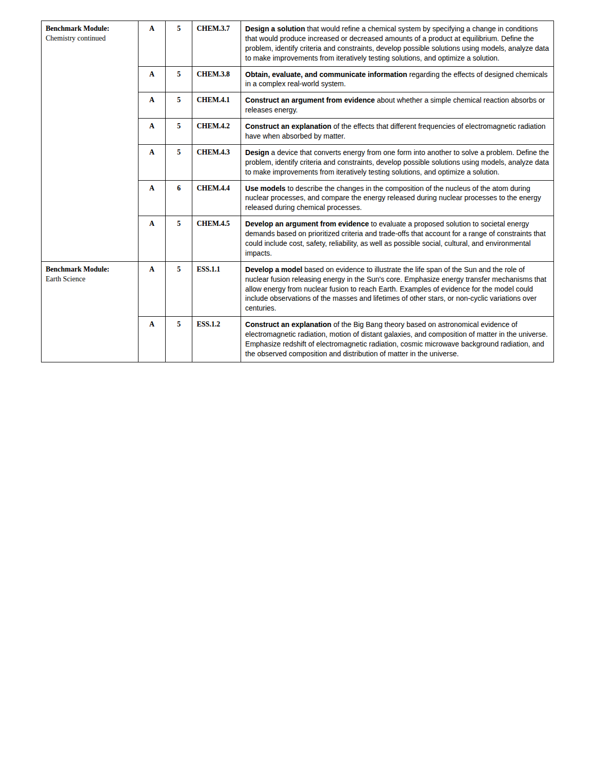| Benchmark Module: Chemistry continued | A | 5 | CHEM.3.7 | Design a solution that would refine a chemical system by specifying a change in conditions that would produce increased or decreased amounts of a product at equilibrium. Define the problem, identify criteria and constraints, develop possible solutions using models, analyze data to make improvements from iteratively testing solutions, and optimize a solution. |
| A | 5 | CHEM.3.8 | Obtain, evaluate, and communicate information regarding the effects of designed chemicals in a complex real-world system. |
| A | 5 | CHEM.4.1 | Construct an argument from evidence about whether a simple chemical reaction absorbs or releases energy. |
| A | 5 | CHEM.4.2 | Construct an explanation of the effects that different frequencies of electromagnetic radiation have when absorbed by matter. |
| A | 5 | CHEM.4.3 | Design a device that converts energy from one form into another to solve a problem. Define the problem, identify criteria and constraints, develop possible solutions using models, analyze data to make improvements from iteratively testing solutions, and optimize a solution. |
| A | 6 | CHEM.4.4 | Use models to describe the changes in the composition of the nucleus of the atom during nuclear processes, and compare the energy released during nuclear processes to the energy released during chemical processes. |
| A | 5 | CHEM.4.5 | Develop an argument from evidence to evaluate a proposed solution to societal energy demands based on prioritized criteria and trade-offs that account for a range of constraints that could include cost, safety, reliability, as well as possible social, cultural, and environmental impacts. |
| Benchmark Module: Earth Science | A | 5 | ESS.1.1 | Develop a model based on evidence to illustrate the life span of the Sun and the role of nuclear fusion releasing energy in the Sun's core. Emphasize energy transfer mechanisms that allow energy from nuclear fusion to reach Earth. Examples of evidence for the model could include observations of the masses and lifetimes of other stars, or non-cyclic variations over centuries. |
| A | 5 | ESS.1.2 | Construct an explanation of the Big Bang theory based on astronomical evidence of electromagnetic radiation, motion of distant galaxies, and composition of matter in the universe. Emphasize redshift of electromagnetic radiation, cosmic microwave background radiation, and the observed composition and distribution of matter in the universe. |